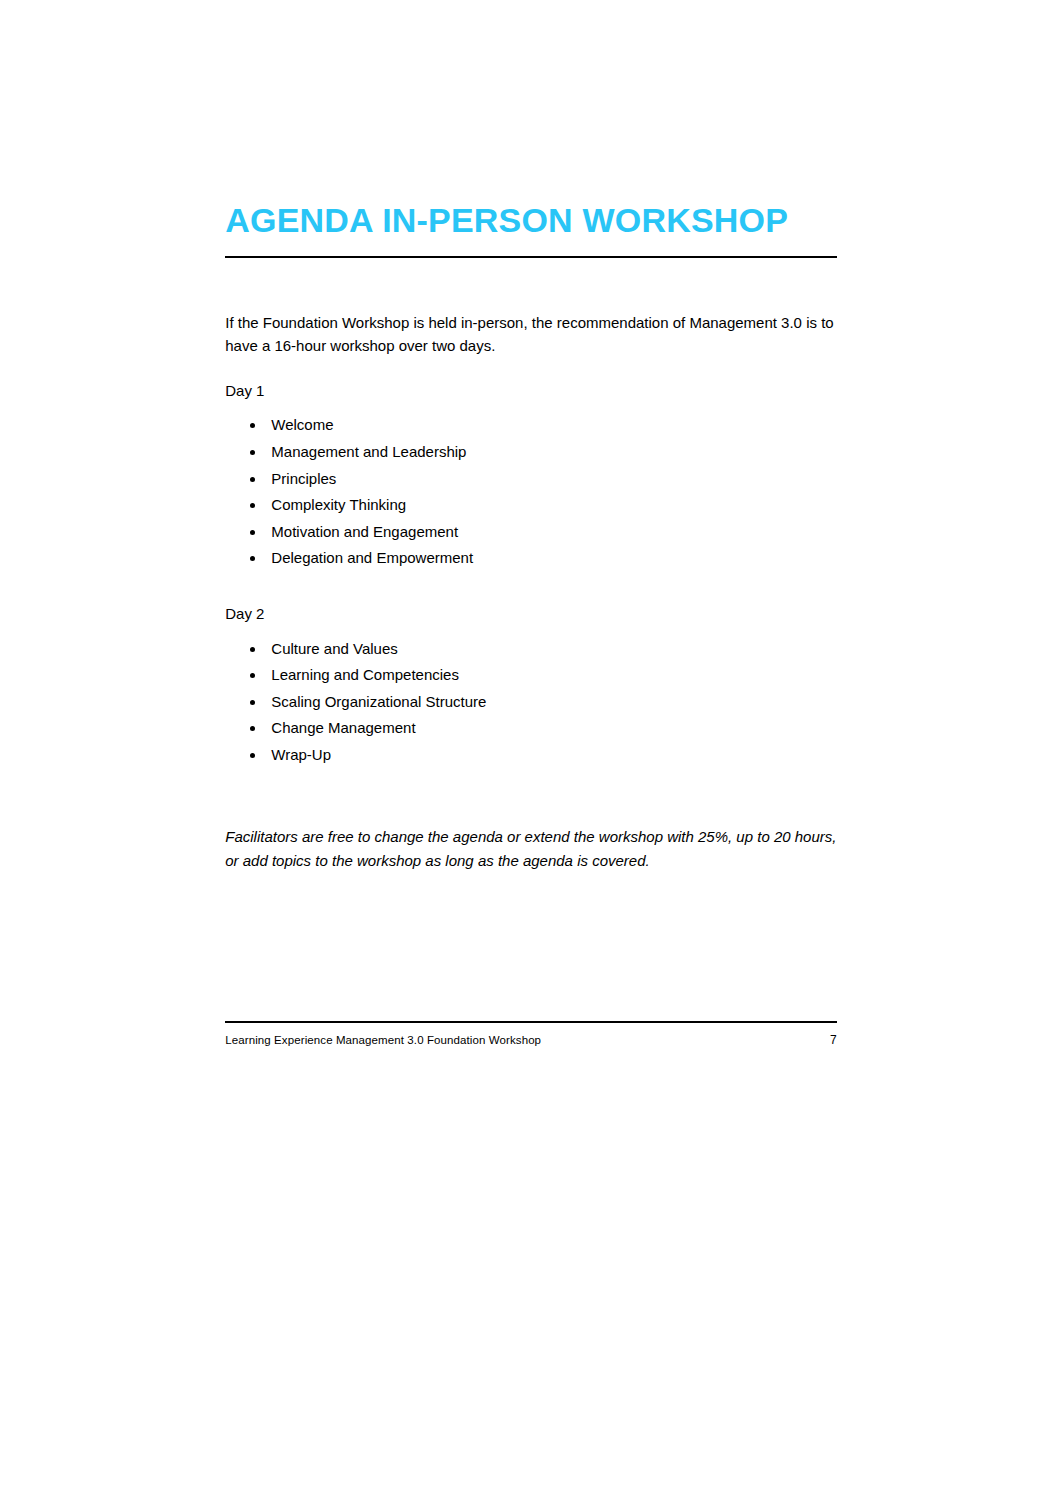AGENDA IN-PERSON WORKSHOP
If the Foundation Workshop is held in-person, the recommendation of Management 3.0 is to have a 16-hour workshop over two days.
Day 1
Welcome
Management and Leadership
Principles
Complexity Thinking
Motivation and Engagement
Delegation and Empowerment
Day 2
Culture and Values
Learning and Competencies
Scaling Organizational Structure
Change Management
Wrap-Up
Facilitators are free to change the agenda or extend the workshop with 25%, up to 20 hours, or add topics to the workshop as long as the agenda is covered.
Learning Experience Management 3.0 Foundation Workshop 7